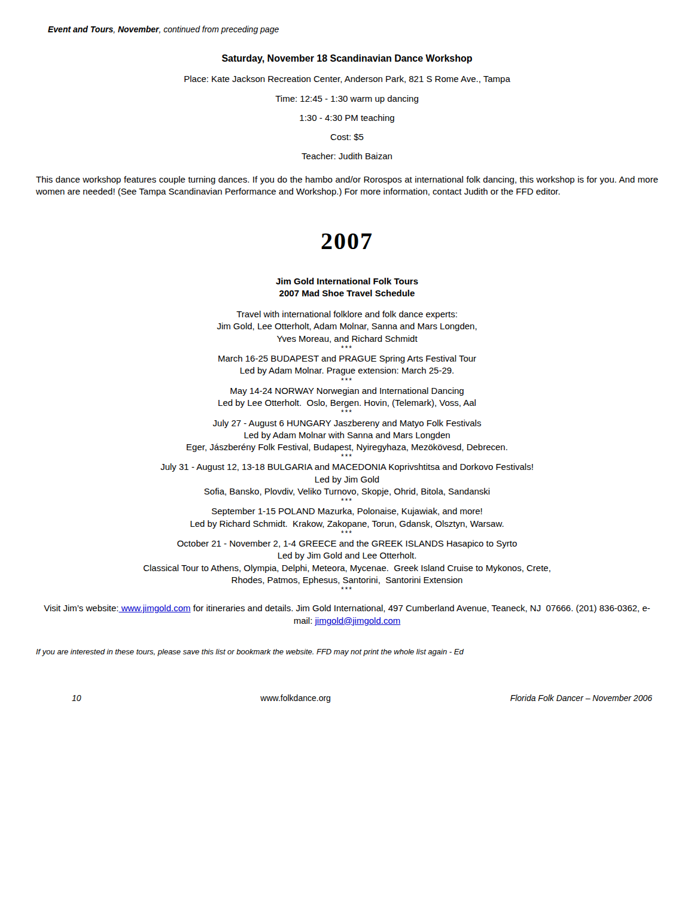Event and Tours, November, continued from preceding page
Saturday, November 18 Scandinavian Dance Workshop
Place: Kate Jackson Recreation Center, Anderson Park, 821 S Rome Ave., Tampa
Time: 12:45 - 1:30 warm up dancing
1:30 - 4:30 PM teaching
Cost: $5
Teacher: Judith Baizan
This dance workshop features couple turning dances. If you do the hambo and/or Rorospos at international folk dancing, this workshop is for you. And more women are needed! (See Tampa Scandinavian Performance and Workshop.) For more information, contact Judith or the FFD editor.
2007
Jim Gold International Folk Tours
2007 Mad Shoe Travel Schedule
Travel with international folklore and folk dance experts:
Jim Gold, Lee Otterholt, Adam Molnar, Sanna and Mars Longden,
Yves Moreau, and Richard Schmidt
***
March 16-25 BUDAPEST and PRAGUE Spring Arts Festival Tour
Led by Adam Molnar. Prague extension: March 25-29.
***
May 14-24 NORWAY Norwegian and International Dancing
Led by Lee Otterholt. Oslo, Bergen. Hovin, (Telemark), Voss, Aal
***
July 27 - August 6 HUNGARY Jaszbereny and Matyo Folk Festivals
Led by Adam Molnar with Sanna and Mars Longden
Eger, Jászberény Folk Festival, Budapest, Nyiregyhaza, Mezökövesd, Debrecen.
***
July 31 - August 12, 13-18 BULGARIA and MACEDONIA Koprivshtitsa and Dorkovo Festivals!
Led by Jim Gold
Sofia, Bansko, Plovdiv, Veliko Turnovo, Skopje, Ohrid, Bitola, Sandanski
***
September 1-15 POLAND Mazurka, Polonaise, Kujawiak, and more!
Led by Richard Schmidt. Krakow, Zakopane, Torun, Gdansk, Olsztyn, Warsaw.
***
October 21 - November 2, 1-4 GREECE and the GREEK ISLANDS Hasapico to Syrto
Led by Jim Gold and Lee Otterholt.
Classical Tour to Athens, Olympia, Delphi, Meteora, Mycenae. Greek Island Cruise to Mykonos, Crete,
Rhodes, Patmos, Ephesus, Santorini, Santorini Extension
***
Visit Jim’s website: www.jimgold.com for itineraries and details. Jim Gold International, 497 Cumberland Avenue, Teaneck, NJ 07666. (201) 836-0362, e-mail: jimgold@jimgold.com
If you are interested in these tours, please save this list or bookmark the website. FFD may not print the whole list again - Ed
10 www.folkdance.org Florida Folk Dancer – November 2006